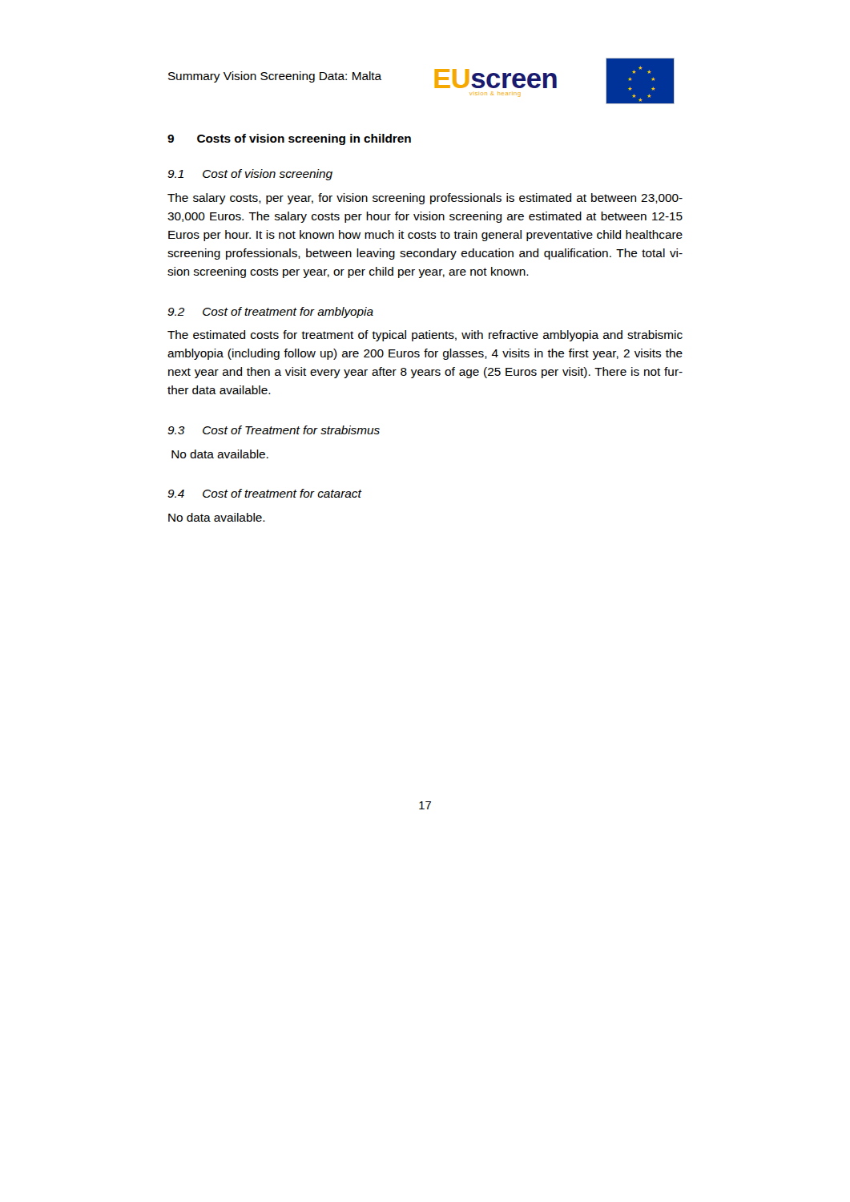Summary Vision Screening Data: Malta
EU screen
vision & hearing
★ ★ ★ ★ ★ ★ ★ ★ ★ ★
9 Costs of vision screening in children
9.1 Cost of vision screening
The salary costs, per year, for vision screening professionals is estimated at between 23,000-30,000 Euros. The salary costs per hour for vision screening are estimated at between 12-15 Euros per hour. It is not known how much it costs to train general preventative child healthcare screening professionals, between leaving secondary education and qualification. The total vision screening costs per year, or per child per year, are not known.
9.2 Cost of treatment for amblyopia
The estimated costs for treatment of typical patients, with refractive amblyopia and strabismic amblyopia (including follow up) are 200 Euros for glasses, 4 visits in the first year, 2 visits the next year and then a visit every year after 8 years of age (25 Euros per visit). There is not further data available.
9.3 Cost of Treatment for strabismus
No data available.
9.4 Cost of treatment for cataract
No data available.
17